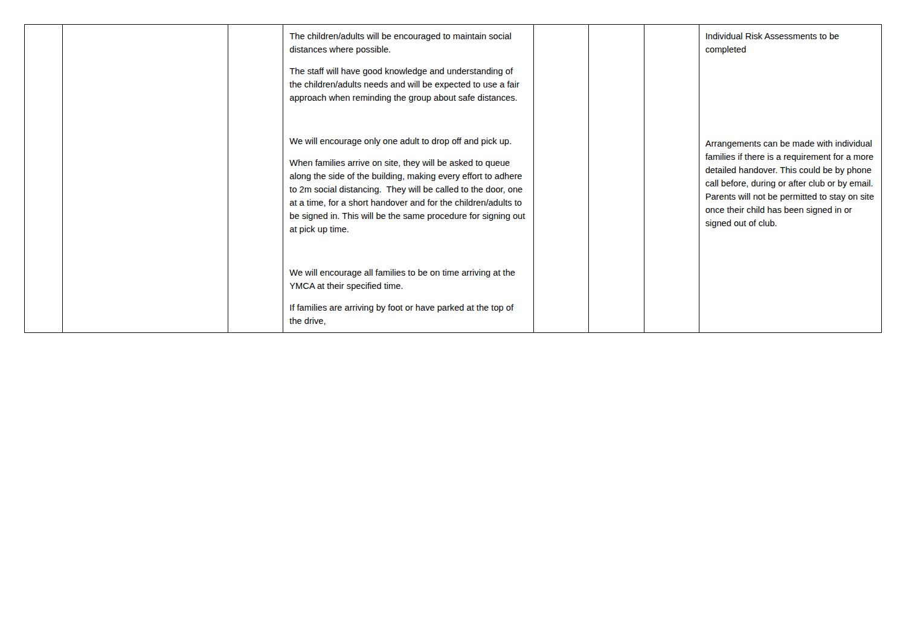| | | | The children/adults will be encouraged to maintain social distances where possible. The staff will have good knowledge and understanding of the children/adults needs and will be expected to use a fair approach when reminding the group about safe distances. We will encourage only one adult to drop off and pick up. When families arrive on site, they will be asked to queue along the side of the building, making every effort to adhere to 2m social distancing. They will be called to the door, one at a time, for a short handover and for the children/adults to be signed in. This will be the same procedure for signing out at pick up time. We will encourage all families to be on time arriving at the YMCA at their specified time. If families are arriving by foot or have parked at the top of the drive, | | | | Individual Risk Assessments to be completed Arrangements can be made with individual families if there is a requirement for a more detailed handover. This could be by phone call before, during or after club or by email. Parents will not be permitted to stay on site once their child has been signed in or signed out of club. |